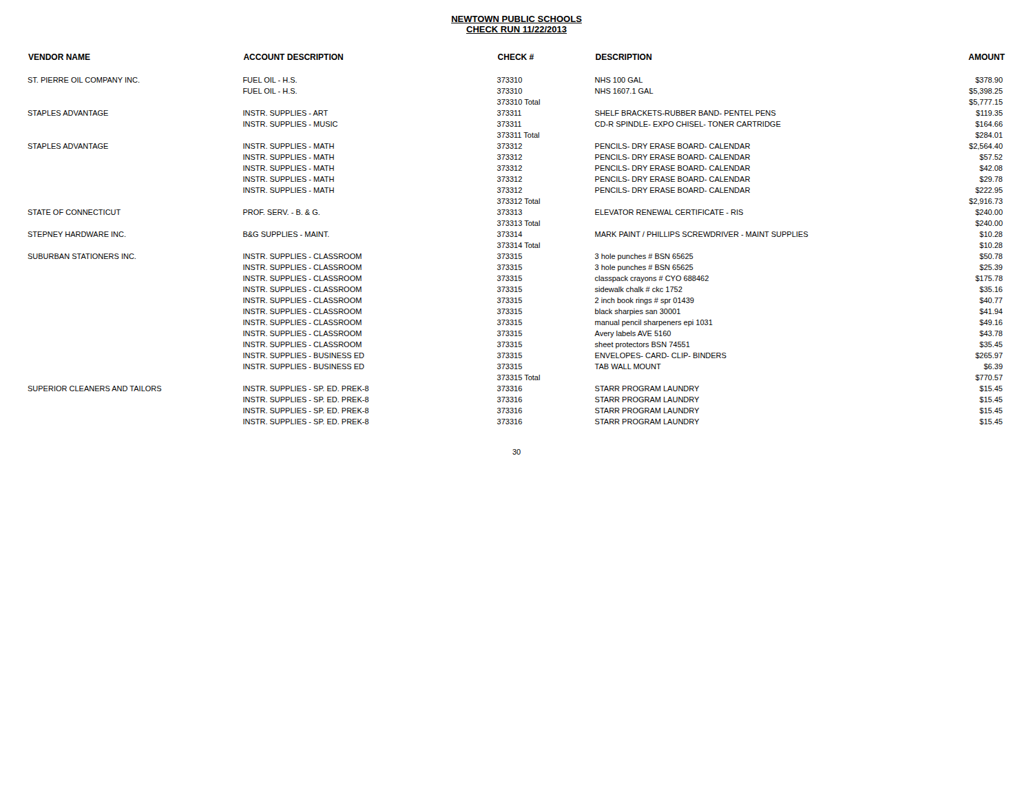NEWTOWN PUBLIC SCHOOLS
CHECK RUN 11/22/2013
| VENDOR NAME | ACCOUNT DESCRIPTION | CHECK # | DESCRIPTION | AMOUNT |
| --- | --- | --- | --- | --- |
| ST. PIERRE OIL COMPANY INC. | FUEL OIL - H.S. | 373310 | NHS 100 GAL | $378.90 |
| | FUEL OIL - H.S. | 373310 | NHS 1607.1 GAL | $5,398.25 |
| | | 373310 Total | | $5,777.15 |
| STAPLES ADVANTAGE | INSTR. SUPPLIES - ART | 373311 | SHELF BRACKETS-RUBBER BAND- PENTEL PENS | $119.35 |
| | INSTR. SUPPLIES - MUSIC | 373311 | CD-R SPINDLE- EXPO CHISEL- TONER CARTRIDGE | $164.66 |
| | | 373311 Total | | $284.01 |
| STAPLES ADVANTAGE | INSTR. SUPPLIES - MATH | 373312 | PENCILS- DRY ERASE BOARD- CALENDAR | $2,564.40 |
| | INSTR. SUPPLIES - MATH | 373312 | PENCILS- DRY ERASE BOARD- CALENDAR | $57.52 |
| | INSTR. SUPPLIES - MATH | 373312 | PENCILS- DRY ERASE BOARD- CALENDAR | $42.08 |
| | INSTR. SUPPLIES - MATH | 373312 | PENCILS- DRY ERASE BOARD- CALENDAR | $29.78 |
| | INSTR. SUPPLIES - MATH | 373312 | PENCILS- DRY ERASE BOARD- CALENDAR | $222.95 |
| | | 373312 Total | | $2,916.73 |
| STATE OF CONNECTICUT | PROF. SERV. - B. & G. | 373313 | ELEVATOR RENEWAL CERTIFICATE - RIS | $240.00 |
| | | 373313 Total | | $240.00 |
| STEPNEY HARDWARE INC. | B&G SUPPLIES - MAINT. | 373314 | MARK PAINT / PHILLIPS SCREWDRIVER - MAINT SUPPLIES | $10.28 |
| | | 373314 Total | | $10.28 |
| SUBURBAN STATIONERS INC. | INSTR. SUPPLIES - CLASSROOM | 373315 | 3 hole punches # BSN 65625 | $50.78 |
| | INSTR. SUPPLIES - CLASSROOM | 373315 | 3 hole punches # BSN 65625 | $25.39 |
| | INSTR. SUPPLIES - CLASSROOM | 373315 | classpack crayons # CYO 688462 | $175.78 |
| | INSTR. SUPPLIES - CLASSROOM | 373315 | sidewalk chalk # ckc 1752 | $35.16 |
| | INSTR. SUPPLIES - CLASSROOM | 373315 | 2 inch book rings # spr 01439 | $40.77 |
| | INSTR. SUPPLIES - CLASSROOM | 373315 | black sharpies san 30001 | $41.94 |
| | INSTR. SUPPLIES - CLASSROOM | 373315 | manual pencil sharpeners epi 1031 | $49.16 |
| | INSTR. SUPPLIES - CLASSROOM | 373315 | Avery labels AVE 5160 | $43.78 |
| | INSTR. SUPPLIES - CLASSROOM | 373315 | sheet protectors BSN 74551 | $35.45 |
| | INSTR. SUPPLIES - BUSINESS ED | 373315 | ENVELOPES- CARD- CLIP- BINDERS | $265.97 |
| | INSTR. SUPPLIES - BUSINESS ED | 373315 | TAB WALL MOUNT | $6.39 |
| | | 373315 Total | | $770.57 |
| SUPERIOR CLEANERS AND TAILORS | INSTR. SUPPLIES - SP. ED. PREK-8 | 373316 | STARR PROGRAM LAUNDRY | $15.45 |
| | INSTR. SUPPLIES - SP. ED. PREK-8 | 373316 | STARR PROGRAM LAUNDRY | $15.45 |
| | INSTR. SUPPLIES - SP. ED. PREK-8 | 373316 | STARR PROGRAM LAUNDRY | $15.45 |
| | INSTR. SUPPLIES - SP. ED. PREK-8 | 373316 | STARR PROGRAM LAUNDRY | $15.45 |
30